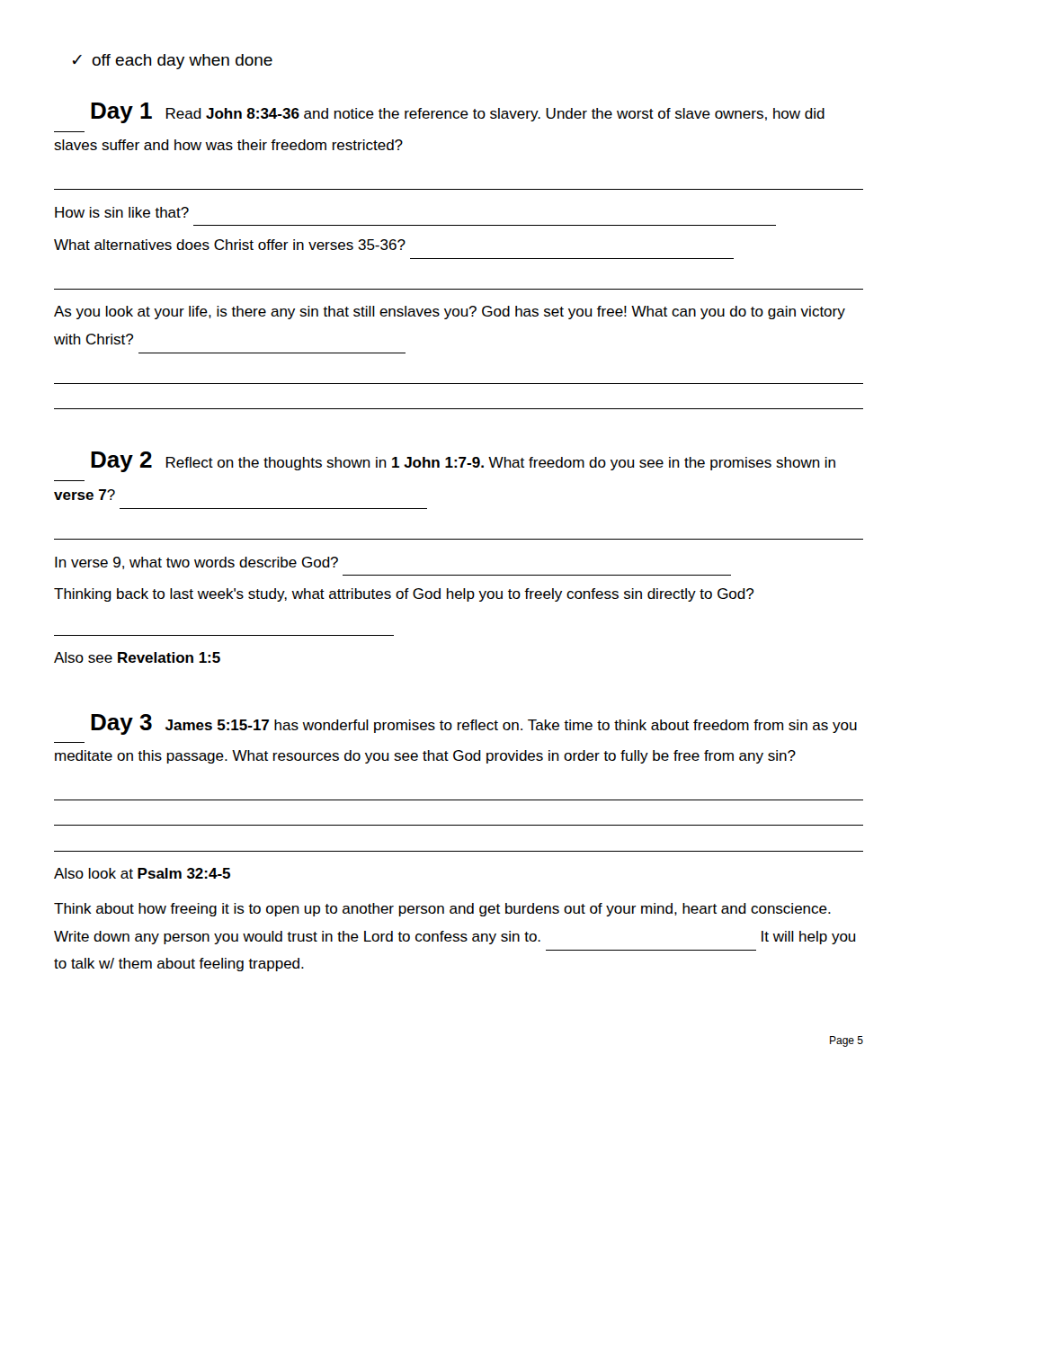✓off each day when done
Day 1 Read John 8:34-36 and notice the reference to slavery. Under the worst of slave owners, how did slaves suffer and how was their freedom restricted?
How is sin like that?
What alternatives does Christ offer in verses 35-36?
As you look at your life, is there any sin that still enslaves you? God has set you free! What can you do to gain victory with Christ?
Day 2 Reflect on the thoughts shown in 1 John 1:7-9. What freedom do you see in the promises shown in verse 7?
In verse 9, what two words describe God?
Thinking back to last week's study, what attributes of God help you to freely confess sin directly to God?
Also see Revelation 1:5
Day 3 James 5:15-17 has wonderful promises to reflect on. Take time to think about freedom from sin as you meditate on this passage. What resources do you see that God provides in order to fully be free from any sin?
Also look at Psalm 32:4-5
Think about how freeing it is to open up to another person and get burdens out of your mind, heart and conscience. Write down any person you would trust in the Lord to confess any sin to. It will help you to talk w/ them about feeling trapped.
Page 5